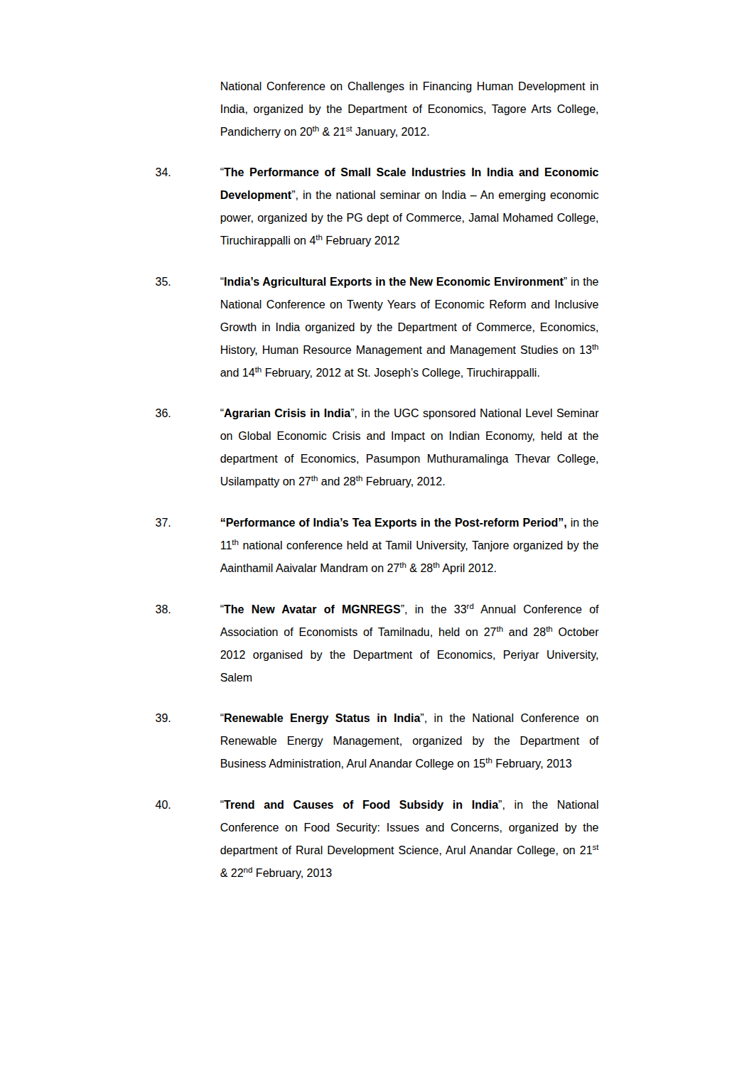National Conference on Challenges in Financing Human Development in India, organized by the Department of Economics, Tagore Arts College, Pandicherry on 20th & 21st January, 2012.
| 34. | “ The Performance of Small Scale Industries In India and Economic Development ”, in the national seminar on India – An emerging economic power, organized by the PG dept of Commerce, Jamal Mohamed College, Tiruchirappalli on 4 th February 2012 |
| 35. | “ India’s Agricultural Exports in the New Economic Environment ” in the National Conference on Twenty Years of Economic Reform and Inclusive Growth in India organized by the Department of Commerce, Economics, History, Human Resource Management and Management Studies on 13 th and 14 th February, 2012 at St. Joseph’s College, Tiruchirappalli. |
| 36. | “ Agrarian Crisis in India ”, in the UGC sponsored National Level Seminar on Global Economic Crisis and Impact on Indian Economy, held at the department of Economics, Pasumpon Muthuramalinga Thevar College, Usilampatty on 27 th and 28 th February, 2012. |
| 37. | “Performance of India’s Tea Exports in the Post-reform Period”, in the 11 th national conference held at Tamil University, Tanjore organized by the Aainthamil Aaivalar Mandram on 27 th & 28 th April 2012. |
| 38. | “ The New Avatar of MGNREGS ”, in the 33 rd Annual Conference of Association of Economists of Tamilnadu, held on 27 th and 28 th October 2012 organised by the Department of Economics, Periyar University, Salem |
| 39. | “ Renewable Energy Status in India ”, in the National Conference on Renewable Energy Management, organized by the Department of Business Administration, Arul Anandar College on 15 th February, 2013 |
| 40. | “ Trend and Causes of Food Subsidy in India ”, in the National Conference on Food Security: Issues and Concerns, organized by the department of Rural Development Science, Arul Anandar College, on 21 st & 22 nd February, 2013 |